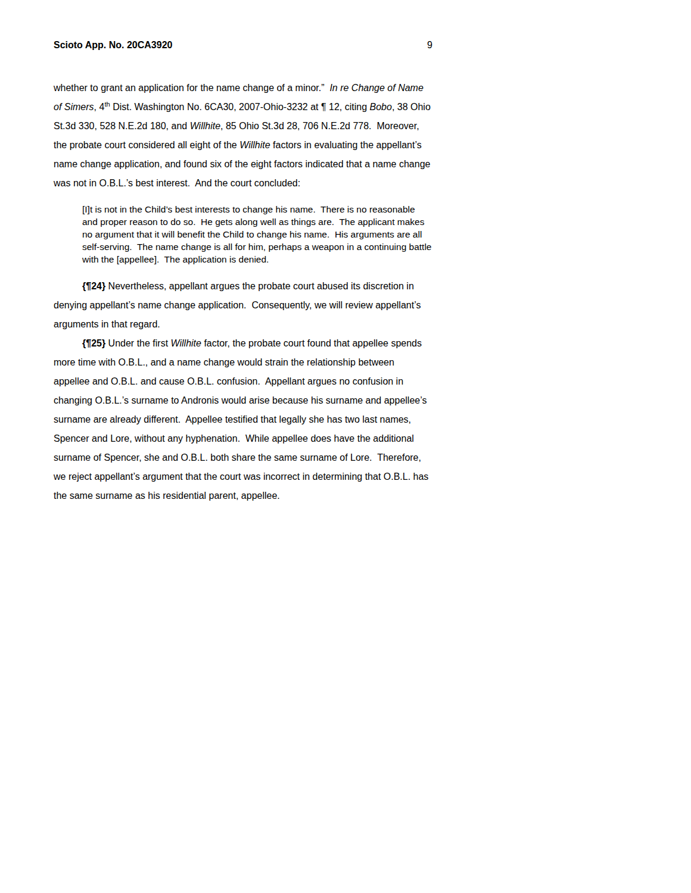Scioto App. No. 20CA3920 9
whether to grant an application for the name change of a minor.” In re Change of Name of Simers, 4th Dist. Washington No. 6CA30, 2007-Ohio-3232 at ¶ 12, citing Bobo, 38 Ohio St.3d 330, 528 N.E.2d 180, and Willhite, 85 Ohio St.3d 28, 706 N.E.2d 778. Moreover, the probate court considered all eight of the Willhite factors in evaluating the appellant’s name change application, and found six of the eight factors indicated that a name change was not in O.B.L.’s best interest. And the court concluded:
[I]t is not in the Child’s best interests to change his name. There is no reasonable and proper reason to do so. He gets along well as things are. The applicant makes no argument that it will benefit the Child to change his name. His arguments are all self-serving. The name change is all for him, perhaps a weapon in a continuing battle with the [appellee]. The application is denied.
{¶24} Nevertheless, appellant argues the probate court abused its discretion in denying appellant’s name change application. Consequently, we will review appellant’s arguments in that regard.
{¶25} Under the first Willhite factor, the probate court found that appellee spends more time with O.B.L., and a name change would strain the relationship between appellee and O.B.L. and cause O.B.L. confusion. Appellant argues no confusion in changing O.B.L.’s surname to Andronis would arise because his surname and appellee’s surname are already different. Appellee testified that legally she has two last names, Spencer and Lore, without any hyphenation. While appellee does have the additional surname of Spencer, she and O.B.L. both share the same surname of Lore. Therefore, we reject appellant’s argument that the court was incorrect in determining that O.B.L. has the same surname as his residential parent, appellee.